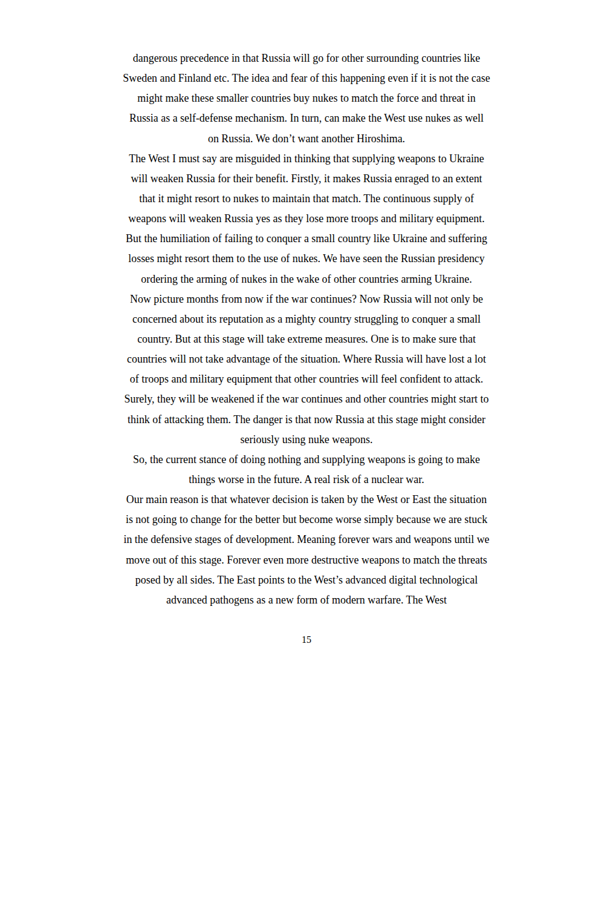dangerous precedence in that Russia will go for other surrounding countries like Sweden and Finland etc. The idea and fear of this happening even if it is not the case might make these smaller countries buy nukes to match the force and threat in Russia as a self-defense mechanism. In turn, can make the West use nukes as well on Russia. We don’t want another Hiroshima.
The West I must say are misguided in thinking that supplying weapons to Ukraine will weaken Russia for their benefit. Firstly, it makes Russia enraged to an extent that it might resort to nukes to maintain that match. The continuous supply of weapons will weaken Russia yes as they lose more troops and military equipment. But the humiliation of failing to conquer a small country like Ukraine and suffering losses might resort them to the use of nukes. We have seen the Russian presidency ordering the arming of nukes in the wake of other countries arming Ukraine.
Now picture months from now if the war continues? Now Russia will not only be concerned about its reputation as a mighty country struggling to conquer a small country. But at this stage will take extreme measures. One is to make sure that countries will not take advantage of the situation. Where Russia will have lost a lot of troops and military equipment that other countries will feel confident to attack. Surely, they will be weakened if the war continues and other countries might start to think of attacking them. The danger is that now Russia at this stage might consider seriously using nuke weapons.
So, the current stance of doing nothing and supplying weapons is going to make things worse in the future. A real risk of a nuclear war.
Our main reason is that whatever decision is taken by the West or East the situation is not going to change for the better but become worse simply because we are stuck in the defensive stages of development. Meaning forever wars and weapons until we move out of this stage. Forever even more destructive weapons to match the threats posed by all sides. The East points to the West’s advanced digital technological advanced pathogens as a new form of modern warfare. The West
15